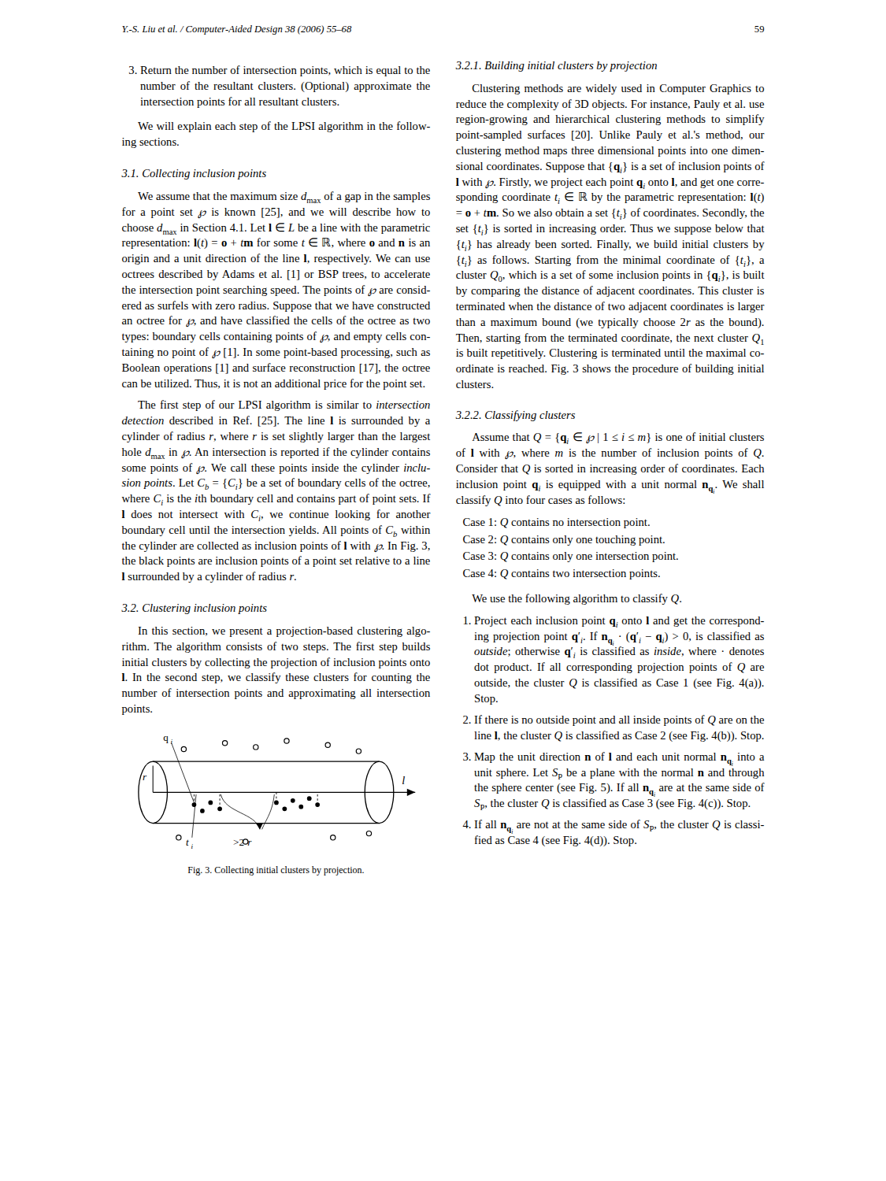Y.-S. Liu et al. / Computer-Aided Design 38 (2006) 55–68 59
Return the number of intersection points, which is equal to the number of the resultant clusters. (Optional) approximate the intersection points for all resultant clusters.
We will explain each step of the LPSI algorithm in the following sections.
3.1. Collecting inclusion points
We assume that the maximum size dmax of a gap in the samples for a point set ℘ is known [25], and we will describe how to choose dmax in Section 4.1. Let l ∈ L be a line with the parametric representation: l(t) = o + tm for some t ∈ ℝ, where o and n is an origin and a unit direction of the line l, respectively. We can use octrees described by Adams et al. [1] or BSP trees, to accelerate the intersection point searching speed. The points of ℘ are considered as surfels with zero radius. Suppose that we have constructed an octree for ℘, and have classified the cells of the octree as two types: boundary cells containing points of ℘, and empty cells containing no point of ℘ [1]. In some point-based processing, such as Boolean operations [1] and surface reconstruction [17], the octree can be utilized. Thus, it is not an additional price for the point set.
The first step of our LPSI algorithm is similar to intersection detection described in Ref. [25]. The line l is surrounded by a cylinder of radius r, where r is set slightly larger than the largest hole dmax in ℘. An intersection is reported if the cylinder contains some points of ℘. We call these points inside the cylinder inclusion points. Let Cb = {Ci} be a set of boundary cells of the octree, where Ci is the ith boundary cell and contains part of point sets. If l does not intersect with Ci, we continue looking for another boundary cell until the intersection yields. All points of Cb within the cylinder are collected as inclusion points of l with ℘. In Fig. 3, the black points are inclusion points of a point set relative to a line l surrounded by a cylinder of radius r.
3.2. Clustering inclusion points
In this section, we present a projection-based clustering algorithm. The algorithm consists of two steps. The first step builds initial clusters by collecting the projection of inclusion points onto l. In the second step, we classify these clusters for counting the number of intersection points and approximating all intersection points.
l r q i t i >2 r
Fig. 3. Collecting initial clusters by projection.
3.2.1. Building initial clusters by projection
Clustering methods are widely used in Computer Graphics to reduce the complexity of 3D objects. For instance, Pauly et al. use region-growing and hierarchical clustering methods to simplify point-sampled surfaces [20]. Unlike Pauly et al.'s method, our clustering method maps three dimensional points into one dimensional coordinates. Suppose that {qi} is a set of inclusion points of l with ℘. Firstly, we project each point qi onto l, and get one corresponding coordinate ti ∈ ℝ by the parametric representation: l(t) = o + tm. So we also obtain a set {ti} of coordinates. Secondly, the set {ti} is sorted in increasing order. Thus we suppose below that {ti} has already been sorted. Finally, we build initial clusters by {ti} as follows. Starting from the minimal coordinate of {ti}, a cluster Q0, which is a set of some inclusion points in {qi}, is built by comparing the distance of adjacent coordinates. This cluster is terminated when the distance of two adjacent coordinates is larger than a maximum bound (we typically choose 2r as the bound). Then, starting from the terminated coordinate, the next cluster Q1 is built repetitively. Clustering is terminated until the maximal coordinate is reached. Fig. 3 shows the procedure of building initial clusters.
3.2.2. Classifying clusters
Assume that Q = {qi ∈ ℘ | 1 ≤ i ≤ m} is one of initial clusters of l with ℘, where m is the number of inclusion points of Q. Consider that Q is sorted in increasing order of coordinates. Each inclusion point qi is equipped with a unit normal nqi. We shall classify Q into four cases as follows:
Case 1: Q contains no intersection point.
Case 2: Q contains only one touching point.
Case 3: Q contains only one intersection point.
Case 4: Q contains two intersection points.
We use the following algorithm to classify Q.
Project each inclusion point qi onto l and get the corresponding projection point q′i. If nqi · (q′i − qi) > 0, is classified as outside; otherwise q′i is classified as inside, where · denotes dot product. If all corresponding projection points of Q are outside, the cluster Q is classified as Case 1 (see Fig. 4(a)). Stop.
If there is no outside point and all inside points of Q are on the line l, the cluster Q is classified as Case 2 (see Fig. 4(b)). Stop.
Map the unit direction n of l and each unit normal nqi into a unit sphere. Let SP be a plane with the normal n and through the sphere center (see Fig. 5). If all nqi are at the same side of SP, the cluster Q is classified as Case 3 (see Fig. 4(c)). Stop.
If all nqi are not at the same side of SP, the cluster Q is classified as Case 4 (see Fig. 4(d)). Stop.